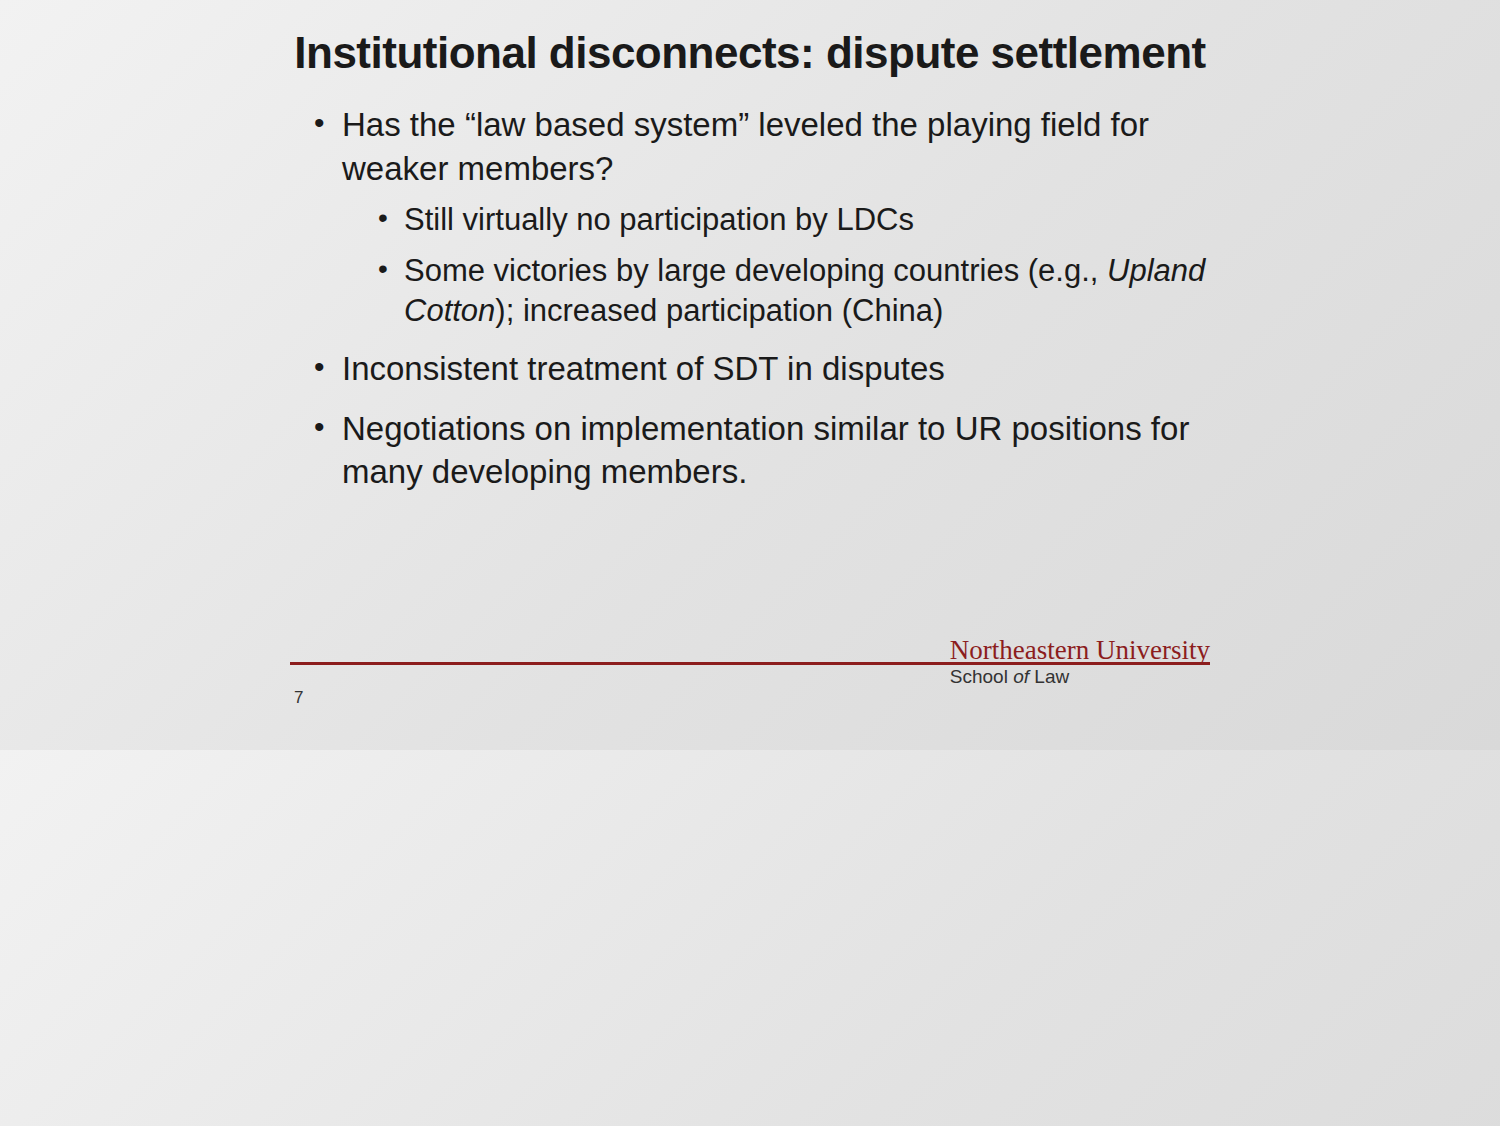Institutional disconnects: dispute settlement
Has the “law based system” leveled the playing field for weaker members?
Still virtually no participation by LDCs
Some victories by large developing countries (e.g., Upland Cotton); increased participation (China)
Inconsistent treatment of SDT in disputes
Negotiations on implementation similar to UR positions for many developing members.
7
Northeastern University
School of Law